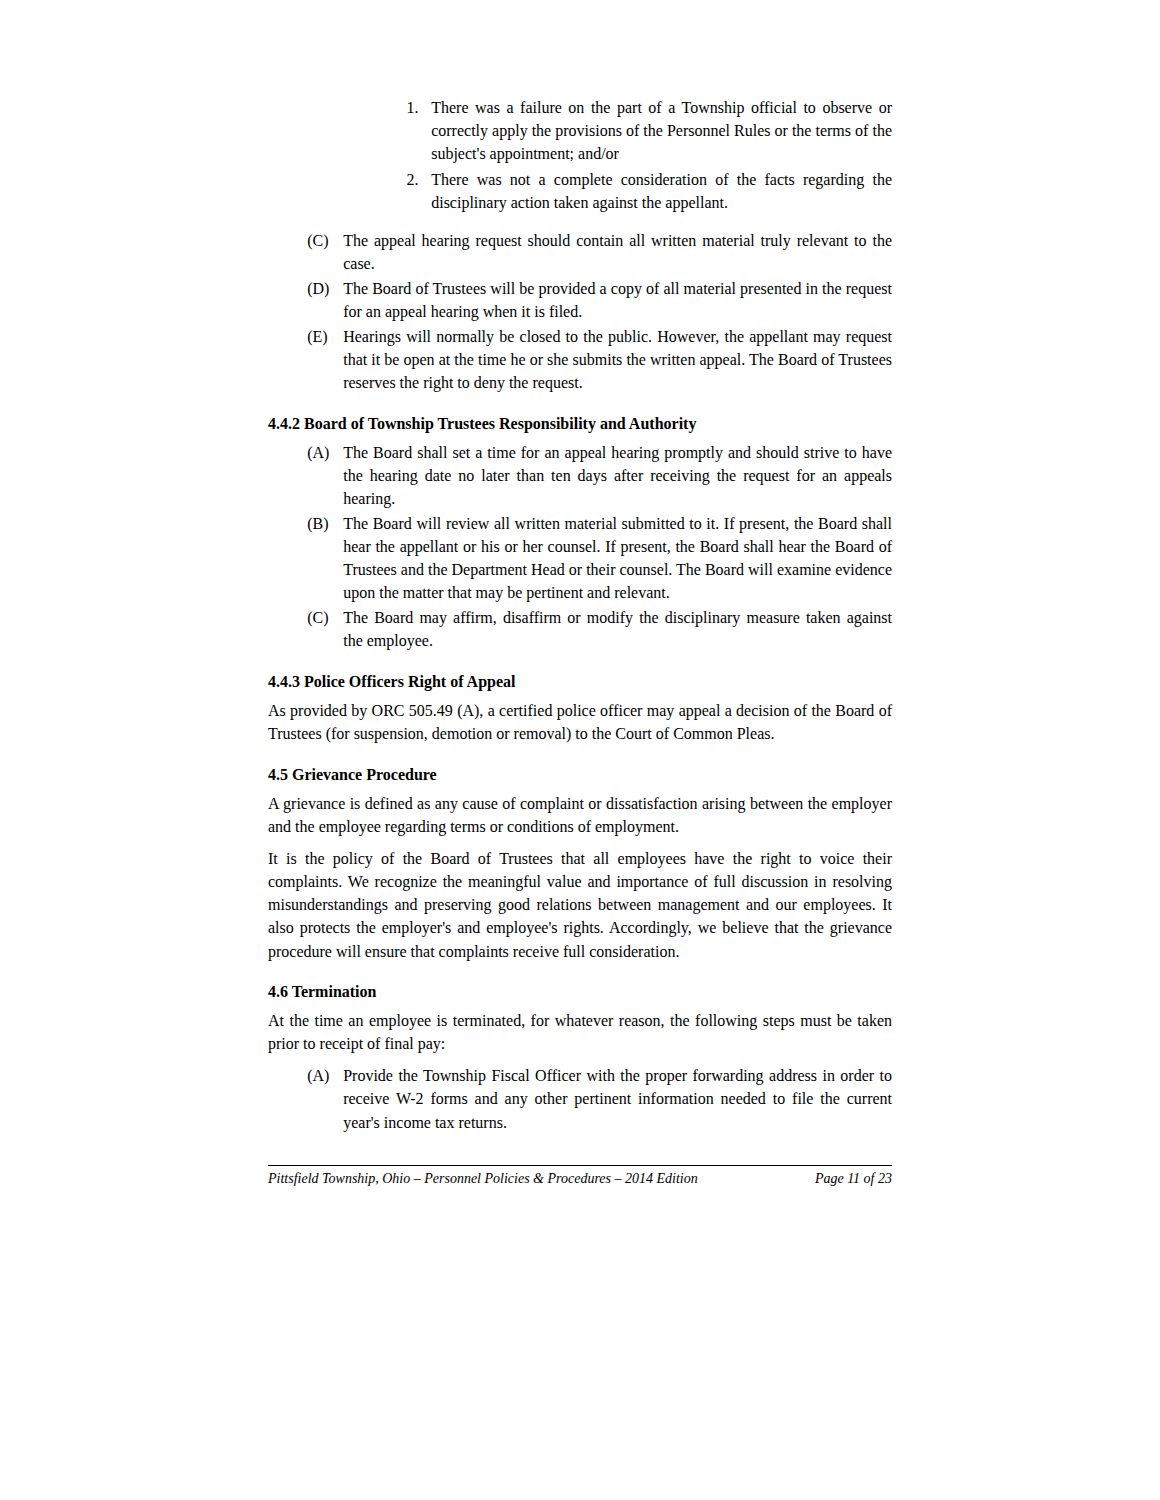1. There was a failure on the part of a Township official to observe or correctly apply the provisions of the Personnel Rules or the terms of the subject's appointment; and/or
2. There was not a complete consideration of the facts regarding the disciplinary action taken against the appellant.
(C) The appeal hearing request should contain all written material truly relevant to the case.
(D) The Board of Trustees will be provided a copy of all material presented in the request for an appeal hearing when it is filed.
(E) Hearings will normally be closed to the public. However, the appellant may request that it be open at the time he or she submits the written appeal. The Board of Trustees reserves the right to deny the request.
4.4.2 Board of Township Trustees Responsibility and Authority
(A) The Board shall set a time for an appeal hearing promptly and should strive to have the hearing date no later than ten days after receiving the request for an appeals hearing.
(B) The Board will review all written material submitted to it. If present, the Board shall hear the appellant or his or her counsel. If present, the Board shall hear the Board of Trustees and the Department Head or their counsel. The Board will examine evidence upon the matter that may be pertinent and relevant.
(C) The Board may affirm, disaffirm or modify the disciplinary measure taken against the employee.
4.4.3 Police Officers Right of Appeal
As provided by ORC 505.49 (A), a certified police officer may appeal a decision of the Board of Trustees (for suspension, demotion or removal) to the Court of Common Pleas.
4.5 Grievance Procedure
A grievance is defined as any cause of complaint or dissatisfaction arising between the employer and the employee regarding terms or conditions of employment.
It is the policy of the Board of Trustees that all employees have the right to voice their complaints. We recognize the meaningful value and importance of full discussion in resolving misunderstandings and preserving good relations between management and our employees. It also protects the employer's and employee's rights. Accordingly, we believe that the grievance procedure will ensure that complaints receive full consideration.
4.6 Termination
At the time an employee is terminated, for whatever reason, the following steps must be taken prior to receipt of final pay:
(A) Provide the Township Fiscal Officer with the proper forwarding address in order to receive W-2 forms and any other pertinent information needed to file the current year's income tax returns.
Pittsfield Township, Ohio – Personnel Policies & Procedures – 2014 Edition Page 11 of 23